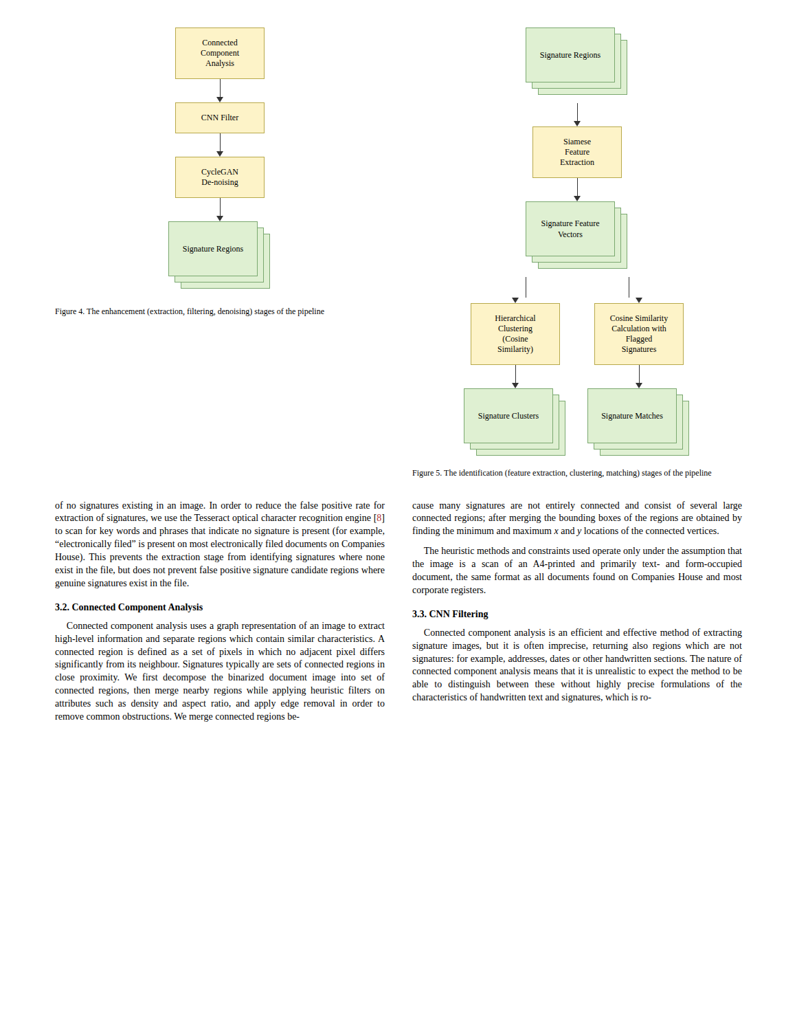Connected
Component
Analysis
CNN Filter
CycleGAN
De-noising
Signature Regions
Figure 4. The enhancement (extraction, filtering, denoising) stages of the pipeline
Signature Regions
Siamese
Feature
Extraction
Signature Feature Vectors
Hierarchical
Clustering
(Cosine
Similarity)
Signature Clusters
Cosine Similarity
Calculation with
Flagged
Signatures
Signature Matches
Figure 5. The identification (feature extraction, clustering, matching) stages of the pipeline
of no signatures existing in an image. In order to reduce the false positive rate for extraction of signatures, we use the Tesseract optical character recognition engine [8] to scan for key words and phrases that indicate no signature is present (for example, “electronically filed” is present on most electronically filed documents on Companies House). This prevents the extraction stage from identifying signatures where none exist in the file, but does not prevent false positive signature candidate regions where genuine signatures exist in the file.
3.2. Connected Component Analysis
Connected component analysis uses a graph representation of an image to extract high-level information and separate regions which contain similar characteristics. A connected region is defined as a set of pixels in which no adjacent pixel differs significantly from its neighbour. Signatures typically are sets of connected regions in close proximity. We first decompose the binarized document image into set of connected regions, then merge nearby regions while applying heuristic filters on attributes such as density and aspect ratio, and apply edge removal in order to remove common obstructions. We merge connected regions be-
cause many signatures are not entirely connected and consist of several large connected regions; after merging the bounding boxes of the regions are obtained by finding the minimum and maximum x and y locations of the connected vertices.
The heuristic methods and constraints used operate only under the assumption that the image is a scan of an A4-printed and primarily text- and form-occupied document, the same format as all documents found on Companies House and most corporate registers.
3.3. CNN Filtering
Connected component analysis is an efficient and effective method of extracting signature images, but it is often imprecise, returning also regions which are not signatures: for example, addresses, dates or other handwritten sections. The nature of connected component analysis means that it is unrealistic to expect the method to be able to distinguish between these without highly precise formulations of the characteristics of handwritten text and signatures, which is ro-